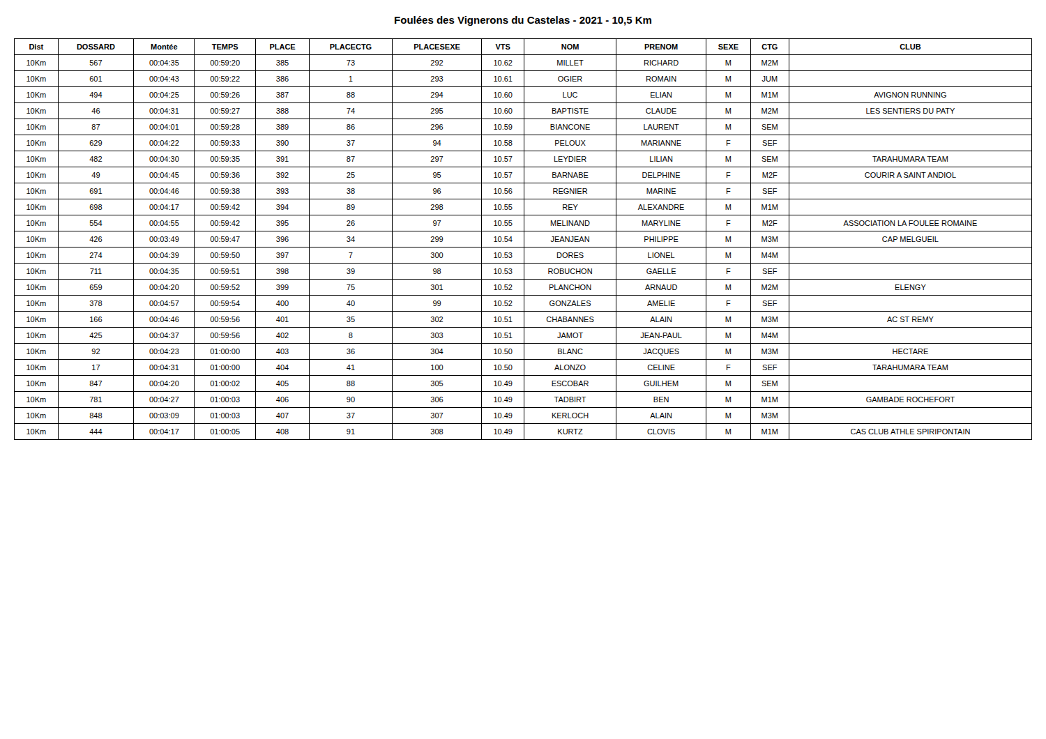Foulées des Vignerons du Castelas - 2021 - 10,5 Km
| Dist | DOSSARD | Montée | TEMPS | PLACE | PLACECTG | PLACESEXE | VTS | NOM | PRENOM | SEXE | CTG | CLUB |
| --- | --- | --- | --- | --- | --- | --- | --- | --- | --- | --- | --- | --- |
| 10Km | 567 | 00:04:35 | 00:59:20 | 385 | 73 | 292 | 10.62 | MILLET | RICHARD | M | M2M | |
| 10Km | 601 | 00:04:43 | 00:59:22 | 386 | 1 | 293 | 10.61 | OGIER | ROMAIN | M | JUM | |
| 10Km | 494 | 00:04:25 | 00:59:26 | 387 | 88 | 294 | 10.60 | LUC | ELIAN | M | M1M | AVIGNON RUNNING |
| 10Km | 46 | 00:04:31 | 00:59:27 | 388 | 74 | 295 | 10.60 | BAPTISTE | CLAUDE | M | M2M | LES SENTIERS DU PATY |
| 10Km | 87 | 00:04:01 | 00:59:28 | 389 | 86 | 296 | 10.59 | BIANCONE | LAURENT | M | SEM | |
| 10Km | 629 | 00:04:22 | 00:59:33 | 390 | 37 | 94 | 10.58 | PELOUX | MARIANNE | F | SEF | |
| 10Km | 482 | 00:04:30 | 00:59:35 | 391 | 87 | 297 | 10.57 | LEYDIER | LILIAN | M | SEM | TARAHUMARA TEAM |
| 10Km | 49 | 00:04:45 | 00:59:36 | 392 | 25 | 95 | 10.57 | BARNABE | DELPHINE | F | M2F | COURIR A SAINT ANDIOL |
| 10Km | 691 | 00:04:46 | 00:59:38 | 393 | 38 | 96 | 10.56 | REGNIER | MARINE | F | SEF | |
| 10Km | 698 | 00:04:17 | 00:59:42 | 394 | 89 | 298 | 10.55 | REY | ALEXANDRE | M | M1M | |
| 10Km | 554 | 00:04:55 | 00:59:42 | 395 | 26 | 97 | 10.55 | MELINAND | MARYLINE | F | M2F | ASSOCIATION LA FOULEE ROMAINE |
| 10Km | 426 | 00:03:49 | 00:59:47 | 396 | 34 | 299 | 10.54 | JEANJEAN | PHILIPPE | M | M3M | CAP MELGUEIL |
| 10Km | 274 | 00:04:39 | 00:59:50 | 397 | 7 | 300 | 10.53 | DORES | LIONEL | M | M4M | |
| 10Km | 711 | 00:04:35 | 00:59:51 | 398 | 39 | 98 | 10.53 | ROBUCHON | GAELLE | F | SEF | |
| 10Km | 659 | 00:04:20 | 00:59:52 | 399 | 75 | 301 | 10.52 | PLANCHON | ARNAUD | M | M2M | ELENGY |
| 10Km | 378 | 00:04:57 | 00:59:54 | 400 | 40 | 99 | 10.52 | GONZALES | AMELIE | F | SEF | |
| 10Km | 166 | 00:04:46 | 00:59:56 | 401 | 35 | 302 | 10.51 | CHABANNES | ALAIN | M | M3M | AC ST REMY |
| 10Km | 425 | 00:04:37 | 00:59:56 | 402 | 8 | 303 | 10.51 | JAMOT | JEAN-PAUL | M | M4M | |
| 10Km | 92 | 00:04:23 | 01:00:00 | 403 | 36 | 304 | 10.50 | BLANC | JACQUES | M | M3M | HECTARE |
| 10Km | 17 | 00:04:31 | 01:00:00 | 404 | 41 | 100 | 10.50 | ALONZO | CELINE | F | SEF | TARAHUMARA TEAM |
| 10Km | 847 | 00:04:20 | 01:00:02 | 405 | 88 | 305 | 10.49 | ESCOBAR | GUILHEM | M | SEM | |
| 10Km | 781 | 00:04:27 | 01:00:03 | 406 | 90 | 306 | 10.49 | TADBIRT | BEN | M | M1M | GAMBADE ROCHEFORT |
| 10Km | 848 | 00:03:09 | 01:00:03 | 407 | 37 | 307 | 10.49 | KERLOCH | ALAIN | M | M3M | |
| 10Km | 444 | 00:04:17 | 01:00:05 | 408 | 91 | 308 | 10.49 | KURTZ | CLOVIS | M | M1M | CAS CLUB ATHLE SPIRIPONTAIN |